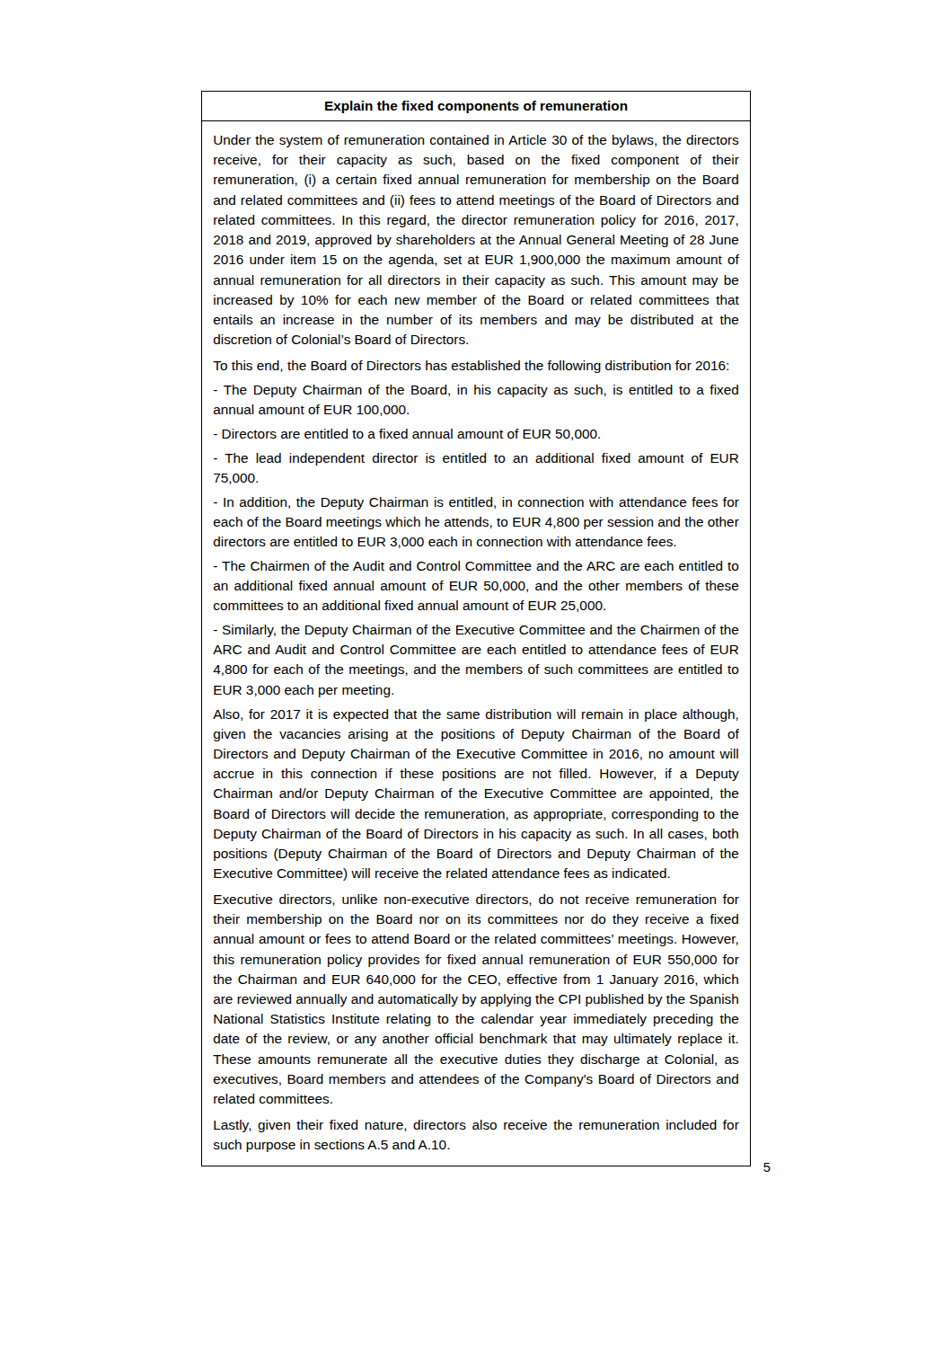| Explain the fixed components of remuneration |
| --- |
| Under the system of remuneration contained in Article 30 of the bylaws, the directors receive, for their capacity as such, based on the fixed component of their remuneration, (i) a certain fixed annual remuneration for membership on the Board and related committees and (ii) fees to attend meetings of the Board of Directors and related committees. In this regard, the director remuneration policy for 2016, 2017, 2018 and 2019, approved by shareholders at the Annual General Meeting of 28 June 2016 under item 15 on the agenda, set at EUR 1,900,000 the maximum amount of annual remuneration for all directors in their capacity as such. This amount may be increased by 10% for each new member of the Board or related committees that entails an increase in the number of its members and may be distributed at the discretion of Colonial’s Board of Directors. To this end, the Board of Directors has established the following distribution for 2016: - The Deputy Chairman of the Board, in his capacity as such, is entitled to a fixed annual amount of EUR 100,000. - Directors are entitled to a fixed annual amount of EUR 50,000. - The lead independent director is entitled to an additional fixed amount of EUR 75,000. - In addition, the Deputy Chairman is entitled, in connection with attendance fees for each of the Board meetings which he attends, to EUR 4,800 per session and the other directors are entitled to EUR 3,000 each in connection with attendance fees. - The Chairmen of the Audit and Control Committee and the ARC are each entitled to an additional fixed annual amount of EUR 50,000, and the other members of these committees to an additional fixed annual amount of EUR 25,000. - Similarly, the Deputy Chairman of the Executive Committee and the Chairmen of the ARC and Audit and Control Committee are each entitled to attendance fees of EUR 4,800 for each of the meetings, and the members of such committees are entitled to EUR 3,000 each per meeting. Also, for 2017 it is expected that the same distribution will remain in place although, given the vacancies arising at the positions of Deputy Chairman of the Board of Directors and Deputy Chairman of the Executive Committee in 2016, no amount will accrue in this connection if these positions are not filled. However, if a Deputy Chairman and/or Deputy Chairman of the Executive Committee are appointed, the Board of Directors will decide the remuneration, as appropriate, corresponding to the Deputy Chairman of the Board of Directors in his capacity as such. In all cases, both positions (Deputy Chairman of the Board of Directors and Deputy Chairman of the Executive Committee) will receive the related attendance fees as indicated. Executive directors, unlike non-executive directors, do not receive remuneration for their membership on the Board nor on its committees nor do they receive a fixed annual amount or fees to attend Board or the related committees’ meetings. However, this remuneration policy provides for fixed annual remuneration of EUR 550,000 for the Chairman and EUR 640,000 for the CEO, effective from 1 January 2016, which are reviewed annually and automatically by applying the CPI published by the Spanish National Statistics Institute relating to the calendar year immediately preceding the date of the review, or any another official benchmark that may ultimately replace it. These amounts remunerate all the executive duties they discharge at Colonial, as executives, Board members and attendees of the Company's Board of Directors and related committees. Lastly, given their fixed nature, directors also receive the remuneration included for such purpose in sections A.5 and A.10. |
5